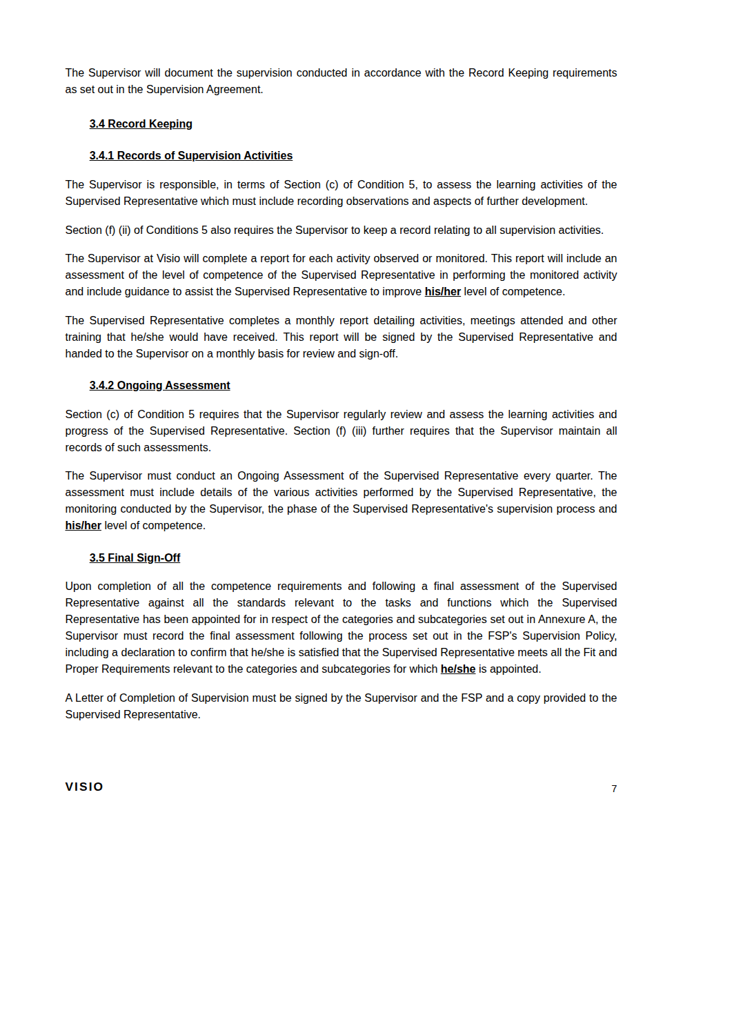The Supervisor will document the supervision conducted in accordance with the Record Keeping requirements as set out in the Supervision Agreement.
3.4 Record Keeping
3.4.1 Records of Supervision Activities
The Supervisor is responsible, in terms of Section (c) of Condition 5, to assess the learning activities of the Supervised Representative which must include recording observations and aspects of further development.
Section (f) (ii) of Conditions 5 also requires the Supervisor to keep a record relating to all supervision activities.
The Supervisor at Visio will complete a report for each activity observed or monitored. This report will include an assessment of the level of competence of the Supervised Representative in performing the monitored activity and include guidance to assist the Supervised Representative to improve his/her level of competence.
The Supervised Representative completes a monthly report detailing activities, meetings attended and other training that he/she would have received. This report will be signed by the Supervised Representative and handed to the Supervisor on a monthly basis for review and sign-off.
3.4.2 Ongoing Assessment
Section (c) of Condition 5 requires that the Supervisor regularly review and assess the learning activities and progress of the Supervised Representative. Section (f) (iii) further requires that the Supervisor maintain all records of such assessments.
The Supervisor must conduct an Ongoing Assessment of the Supervised Representative every quarter. The assessment must include details of the various activities performed by the Supervised Representative, the monitoring conducted by the Supervisor, the phase of the Supervised Representative's supervision process and his/her level of competence.
3.5 Final Sign-Off
Upon completion of all the competence requirements and following a final assessment of the Supervised Representative against all the standards relevant to the tasks and functions which the Supervised Representative has been appointed for in respect of the categories and subcategories set out in Annexure A, the Supervisor must record the final assessment following the process set out in the FSP's Supervision Policy, including a declaration to confirm that he/she is satisfied that the Supervised Representative meets all the Fit and Proper Requirements relevant to the categories and subcategories for which he/she is appointed.
A Letter of Completion of Supervision must be signed by the Supervisor and the FSP and a copy provided to the Supervised Representative.
VISIO 7